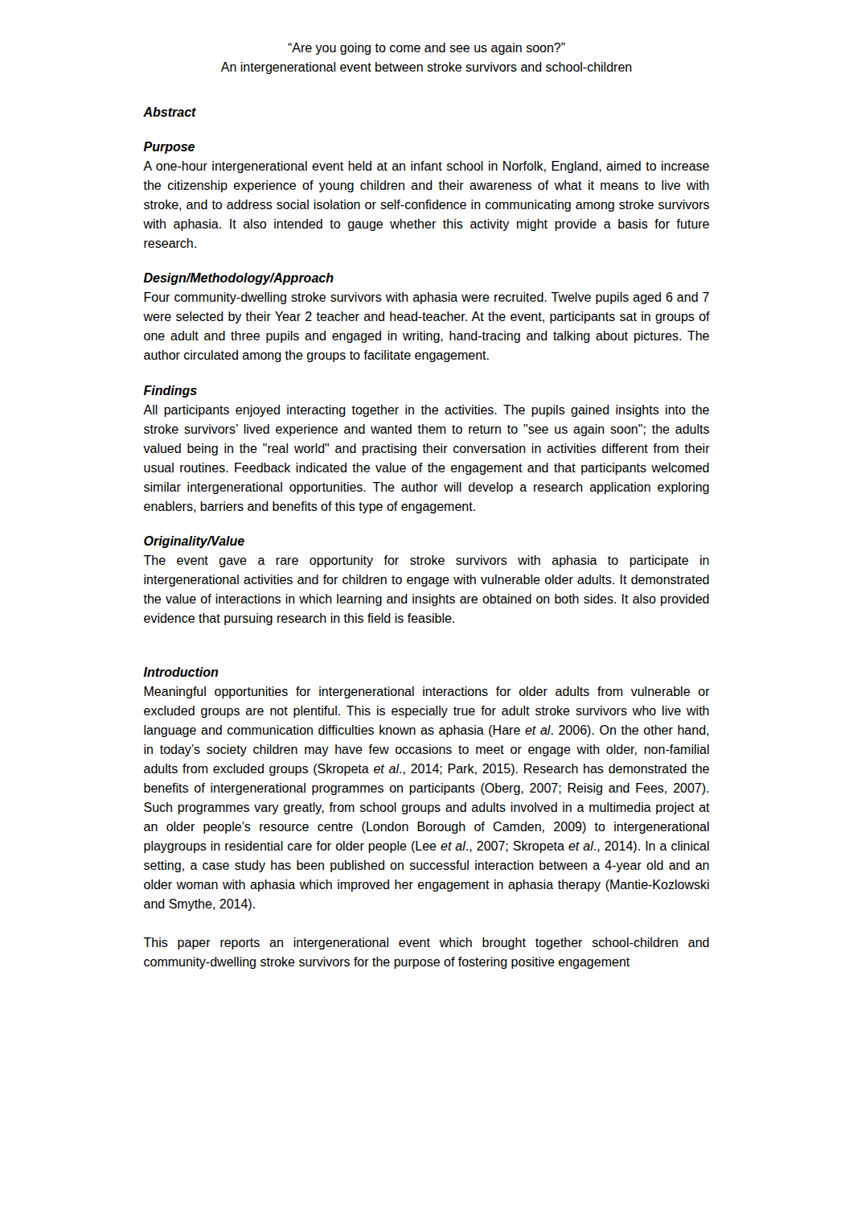“Are you going to come and see us again soon?”
An intergenerational event between stroke survivors and school-children
Abstract
Purpose
A one-hour intergenerational event held at an infant school in Norfolk, England, aimed to increase the citizenship experience of young children and their awareness of what it means to live with stroke, and to address social isolation or self-confidence in communicating among stroke survivors with aphasia. It also intended to gauge whether this activity might provide a basis for future research.
Design/Methodology/Approach
Four community-dwelling stroke survivors with aphasia were recruited. Twelve pupils aged 6 and 7 were selected by their Year 2 teacher and head-teacher. At the event, participants sat in groups of one adult and three pupils and engaged in writing, hand-tracing and talking about pictures. The author circulated among the groups to facilitate engagement.
Findings
All participants enjoyed interacting together in the activities. The pupils gained insights into the stroke survivors’ lived experience and wanted them to return to "see us again soon"; the adults valued being in the "real world" and practising their conversation in activities different from their usual routines. Feedback indicated the value of the engagement and that participants welcomed similar intergenerational opportunities. The author will develop a research application exploring enablers, barriers and benefits of this type of engagement.
Originality/Value
The event gave a rare opportunity for stroke survivors with aphasia to participate in intergenerational activities and for children to engage with vulnerable older adults. It demonstrated the value of interactions in which learning and insights are obtained on both sides. It also provided evidence that pursuing research in this field is feasible.
Introduction
Meaningful opportunities for intergenerational interactions for older adults from vulnerable or excluded groups are not plentiful. This is especially true for adult stroke survivors who live with language and communication difficulties known as aphasia (Hare et al. 2006). On the other hand, in today’s society children may have few occasions to meet or engage with older, non-familial adults from excluded groups (Skropeta et al., 2014; Park, 2015). Research has demonstrated the benefits of intergenerational programmes on participants (Oberg, 2007; Reisig and Fees, 2007). Such programmes vary greatly, from school groups and adults involved in a multimedia project at an older people’s resource centre (London Borough of Camden, 2009) to intergenerational playgroups in residential care for older people (Lee et al., 2007; Skropeta et al., 2014). In a clinical setting, a case study has been published on successful interaction between a 4-year old and an older woman with aphasia which improved her engagement in aphasia therapy (Mantie-Kozlowski and Smythe, 2014).
This paper reports an intergenerational event which brought together school-children and community-dwelling stroke survivors for the purpose of fostering positive engagement